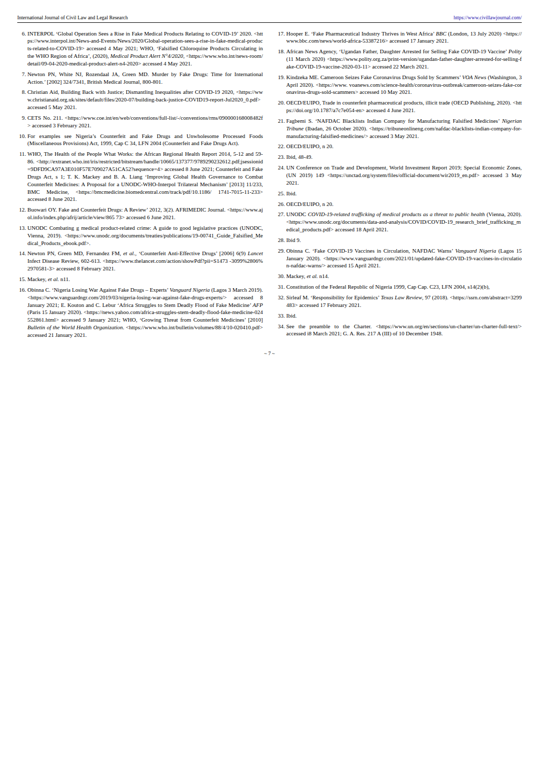International Journal of Civil Law and Legal Research https://www.civillawjournal.com/
INTERPOL ‘Global Operation Sees a Rise in Fake Medical Products Relating to COVID-19’ 2020. <https://www.interpol.int/News-and-Events/News/2020/Global-operation-sees-a-rise-in-fake-medical-products-related-to-COVID-19> accessed 4 May 2021; WHO, ‘Falsified Chloroquine Products Circulating in the WHO Region of Africa’, (2020), Medical Product Alert N°4/2020, <https://www.who.int/news-room/detail/09-04-2020-medical-product-alert-n4-2020> accessed 4 May 2021.
Newton PN, White NJ, Rozendaal JA, Green MD. Murder by Fake Drugs: Time for International Action.’ [2002] 324/7341, British Medical Journal, 800-801.
Christian Aid, Building Back with Justice; Dismantling Inequalities after COVID-19 2020, <https://www.christianaid.org.uk/sites/default/files/2020-07/building-back-justice-COVID19-report-Jul2020_0.pdf> accessed 5 May 2021.
CETS No. 211. <https://www.coe.int/en/web/conventions/full-list/-/conventions/rms/090000168008482f> accessed 3 February 2021.
For examples see Nigeria’s Counterfeit and Fake Drugs and Unwholesome Processed Foods (Miscellaneous Provisions) Act, 1999, Cap C 34, LFN 2004 (Counterfeit and Fake Drugs Act).
WHO, The Health of the People What Works: the African Regional Health Report 2014, 5-12 and 59- 86. <http://extranet.who.int/iris/restricted/bitstream/handle/10665/137377/9789290232612.pdf;jsessionid=9DFD9CA97A3E010F57E709027A51CA52?sequence=4> accessed 8 June 2021; Counterfeit and Fake Drugs Act, s 1; T. K. Mackey and B. A. Liang ‘Improving Global Health Governance to Combat Counterfeit Medicines: A Proposal for a UNODC-WHO-Interpol Trilateral Mechanism’ [2013] 11/233, BMC Medicine, <https://bmcmedicine.biomedcentral.com/track/pdf/10.1186/ 1741-7015-11-233> accessed 8 June 2021.
Buowari OY. Fake and Counterfeit Drugs: A Review’ 2012, 3(2). AFRIMEDIC Journal. <https://www.ajol.info/index.php/afrij/article/view/865 73> accessed 6 June 2021.
UNODC Combating g medical product-related crime: A guide to good legislative practices (UNODC, Vienna, 2019). <https://www.unodc.org/documents/treaties/publications/19-00741_Guide_Falsified_Medical_Products_ebook.pdf>.
Newton PN, Green MD, Fernandez FM, et al., ‘Counterfeit Anti-Effective Drugs’ [2006] 6(9) Lancet Infect Disease Review, 602-613. <https://www.thelancet.com/action/showPdf?pii=S1473 -3099%2806%2970581-3> accessed 8 February 2021.
Mackey, et al. n11.
Obinna C. ‘Nigeria Losing War Against Fake Drugs – Experts’ Vanguard Nigeria (Lagos 3 March 2019). <https://www.vanguardngr.com/2019/03/nigeria-losing-war-against-fake-drugs-experts/> accessed 8 January 2021; E. Kouton and C. Lebur ‘Africa Struggles to Stem Deadly Flood of Fake Medicine’ AFP (Paris 15 January 2020). <https://news.yahoo.com/africa-struggles-stem-deadly-flood-fake-medicine-024552861.html> accessed 9 January 2021; WHO, ‘Growing Threat from Counterfeit Medicines’ [2010] Bulletin of the World Health Organization. <https://www.who.int/bulletin/volumes/88/4/10-020410.pdf> accessed 21 January 2021.
Hooper E. ‘Fake Pharmaceutical Industry Thrives in West Africa’ BBC (London, 13 July 2020) <https://www.bbc.com/news/world-africa-53387216> accessed 17 January 2021.
African News Agency, ‘Ugandan Father, Daughter Arrested for Selling Fake COVID-19 Vaccine’ Polity (11 March 2020) <https://www.polity.org.za/print-version/ugandan-father-daughter-arrested-for-selling-fake-COVID-19-vaccine-2020-03-11> accessed 22 March 2021.
Kindzeka ME. Cameroon Seizes Fake Coronavirus Drugs Sold by Scammers’ VOA News (Washington, 3 April 2020). <https://www. voanews.com/science-health/coronavirus-outbreak/cameroon-seizes-fake-coronavirus-drugs-sold-scammers> accessed 10 May 2021.
OECD/EUIPO, Trade in counterfeit pharmaceutical products, illicit trade (OECD Publishing, 2020). <https://doi.org/10.1787/a7c7e054-en> accessed 4 June 2021.
Fagbemi S. ‘NAFDAC Blacklists Indian Company for Manufacturing Falsified Medicines’ Nigerian Tribune (Ibadan, 26 October 2020). <https://tribuneonlineng.com/nafdac-blacklists-indian-company-for-manufacturing-falsified-medicines/> accessed 3 May 2021.
OECD/EUIPO, n 20.
Ibid, 48-49.
UN Conference on Trade and Development, World Investment Report 2019; Special Economic Zones, (UN 2019) 149 <https://unctad.org/system/files/official-document/wir2019_en.pdf> accessed 3 May 2021.
Ibid.
OECD/EUIPO, n 20.
UNODC COVID-19-related trafficking of medical products as a threat to public health (Vienna, 2020). <https://www.unodc.org/documents/data-and-analysis/COVID/COVID-19_research_brief_trafficking_medical_products.pdf> accessed 18 April 2021.
Ibid 9.
Obinna C. ‘Fake COVID-19 Vaccines in Circulation, NAFDAC Warns’ Vanguard Nigeria (Lagos 15 January 2020). <https://www.vanguardngr.com/2021/01/updated-fake-COVID-19-vaccines-in-circulation-nafdac-warns/> accessed 15 April 2021.
Mackey, et al. n14.
Constitution of the Federal Republic of Nigeria 1999, Cap Cap. C23, LFN 2004, s14(2)(b),
Sirleaf M. ‘Responsibility for Epidemics’ Texas Law Review, 97 (2018). <https://ssrn.com/abstract=3299483> accessed 17 February 2021.
Ibid.
See the preamble to the Charter. <https://www.un.org/en/sections/un-charter/un-charter-full-text/> accessed i8 March 2021; G. A. Res. 217 A (III) of 10 December 1948.
~ 7 ~